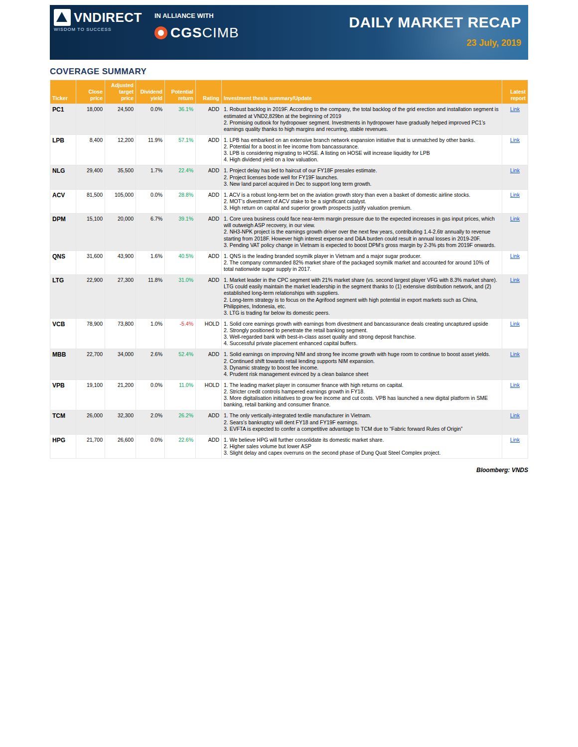VNDIRECT
WISDOM TO SUCCESS
IN ALLIANCE WITH
CGSCIMB
DAILY MARKET RECAP
23 July, 2019
COVERAGE SUMMARY
| Ticker | Close price | Adjusted target price | Dividend yield | Potential return | Rating | Investment thesis summary/Update | Latest report |
| --- | --- | --- | --- | --- | --- | --- | --- |
| PC1 | 18,000 | 24,500 | 0.0% | 36.1% | ADD | 1. Robust backlog in 2019F. According to the company, the total backlog of the grid erection and installation segment is estimated at VND2,829bn at the beginning of 2019 2. Promising outlook for hydropower segment. Investments in hydropower have gradually helped improved PC1’s earnings quality thanks to high margins and recurring, stable revenues. | Link |
| LPB | 8,400 | 12,200 | 11.9% | 57.1% | ADD | 1. LPB has embarked on an extensive branch network expansion initiative that is unmatched by other banks. 2. Potential for a boost in fee income from bancassurance. 3. LPB is considering migrating to HOSE. A listing on HOSE will increase liquidity for LPB 4. High dividend yield on a low valuation. | Link |
| NLG | 29,400 | 35,500 | 1.7% | 22.4% | ADD | 1. Project delay has led to haircut of our FY18F presales estimate. 2. Project licenses bode well for FY19F launches. 3. New land parcel acquired in Dec to support long term growth. | Link |
| ACV | 81,500 | 105,000 | 0.0% | 28.8% | ADD | 1. ACV is a robust long-term bet on the aviation growth story than even a basket of domestic airline stocks. 2. MOT’s divestment of ACV stake to be a significant catalyst. 3. High return on capital and superior growth prospects justify valuation premium. | Link |
| DPM | 15,100 | 20,000 | 6.7% | 39.1% | ADD | 1. Core urea business could face near-term margin pressure due to the expected increases in gas input prices, which will outweigh ASP recovery, in our view. 2. NH3-NPK project is the earnings growth driver over the next few years, contributing 1.4-2.6tr annually to revenue starting from 2018F. However high interest expense and D&A burden could result in annual losses in 2019-20F. 3. Pending VAT policy change in Vietnam is expected to boost DPM’s gross margin by 2-3% pts from 2019F onwards. | Link |
| QNS | 31,600 | 43,900 | 1.6% | 40.5% | ADD | 1. QNS is the leading branded soymilk player in Vietnam and a major sugar producer. 2. The company commanded 82% market share of the packaged soymilk market and accounted for around 10% of total nationwide sugar supply in 2017. | Link |
| LTG | 22,900 | 27,300 | 11.8% | 31.0% | ADD | 1. Market leader in the CPC segment with 21% market share (vs. second largest player VFG with 8.3% market share). LTG could easily maintain the market leadership in the segment thanks to (1) extensive distribution network, and (2) established long-term relationships with suppliers. 2. Long-term strategy is to focus on the Agrifood segment with high potential in export markets such as China, Philippines, Indonesia, etc. 3. LTG is trading far below its domestic peers. | Link |
| VCB | 78,900 | 73,800 | 1.0% | -5.4% | HOLD | 1. Solid core earnings growth with earnings from divestment and bancassurance deals creating uncaptured upside 2. Strongly positioned to penetrate the retail banking segment. 3. Well-regarded bank with best-in-class asset quality and strong deposit franchise. 4. Successful private placement enhanced capital buffers. | Link |
| MBB | 22,700 | 34,000 | 2.6% | 52.4% | ADD | 1. Solid earnings on improving NIM and strong fee income growth with huge room to continue to boost asset yields. 2. Continued shift towards retail lending supports NIM expansion. 3. Dynamic strategy to boost fee income. 4. Prudent risk management evinced by a clean balance sheet | Link |
| VPB | 19,100 | 21,200 | 0.0% | 11.0% | HOLD | 1. The leading market player in consumer finance with high returns on capital. 2. Stricter credit controls hampered earnings growth in FY18. 3. More digitalisation initiatives to grow fee income and cut costs. VPB has launched a new digital platform in SME banking, retail banking and consumer finance. | Link |
| TCM | 26,000 | 32,300 | 2.0% | 26.2% | ADD | 1. The only vertically-integrated textile manufacturer in Vietnam. 2. Sears’s bankruptcy will dent FY18 and FY19F earnings. 3. EVFTA is expected to confer a competitive advantage to TCM due to “Fabric forward Rules of Origin” | Link |
| HPG | 21,700 | 26,600 | 0.0% | 22.6% | ADD | 1. We believe HPG will further consolidate its domestic market share. 2. Higher sales volume but lower ASP 3. Slight delay and capex overruns on the second phase of Dung Quat Steel Complex project. | Link |
Bloomberg: VNDS